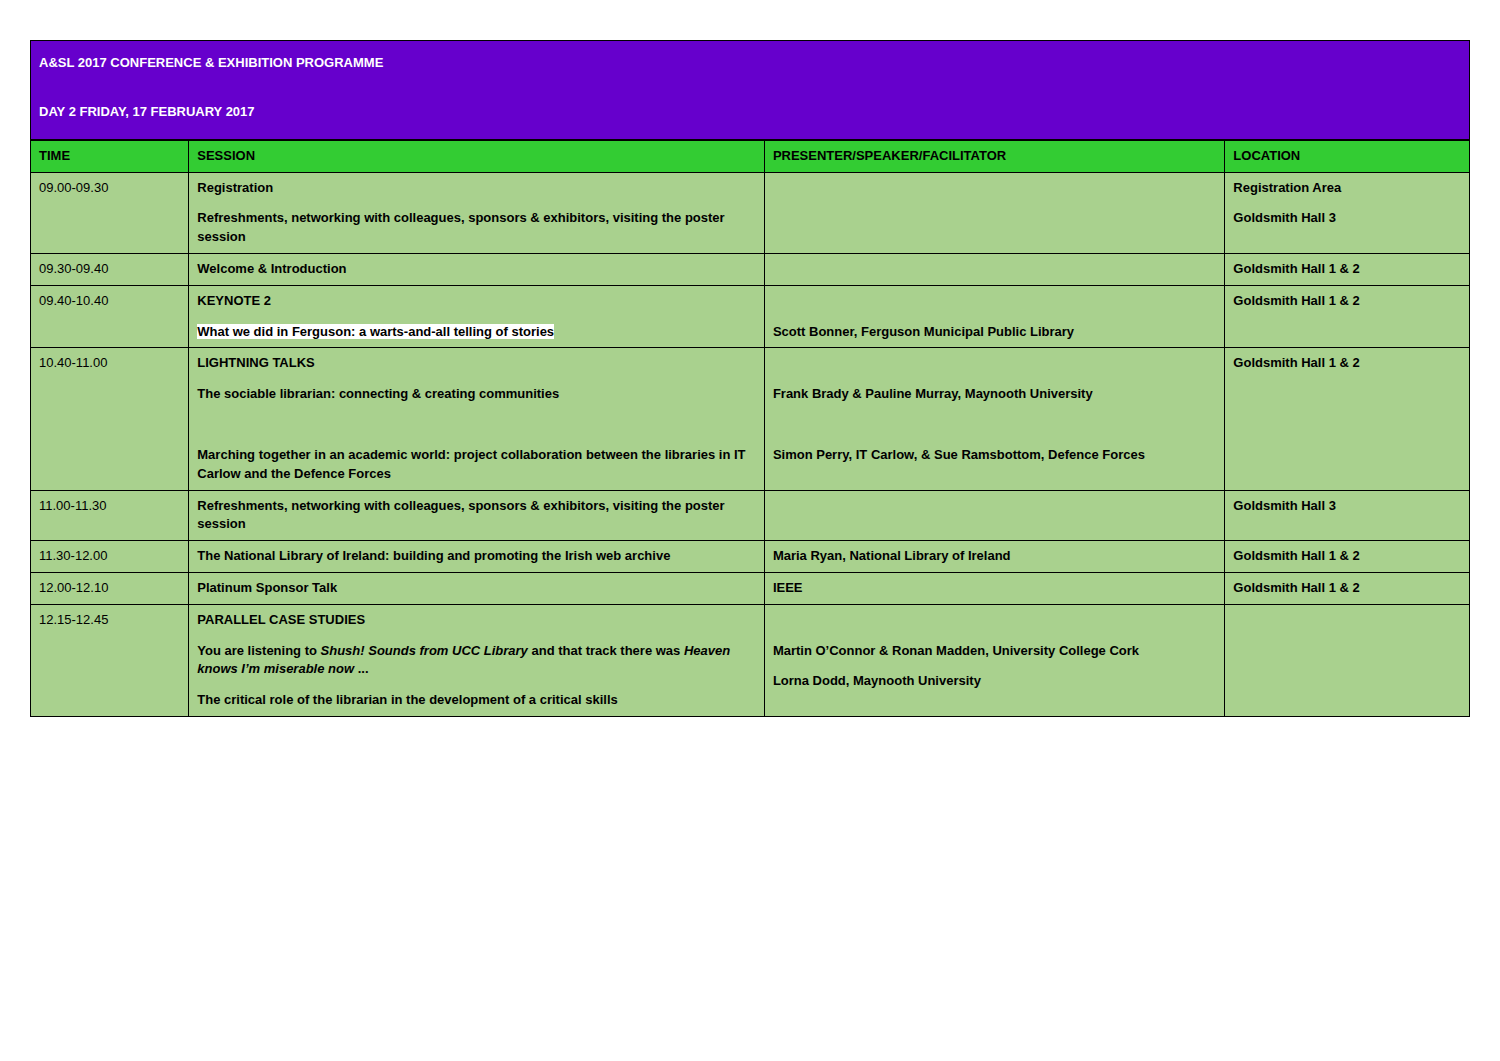A&SL 2017 CONFERENCE & EXHIBITION PROGRAMME DAY 2 FRIDAY, 17 FEBRUARY 2017
| TIME | SESSION | PRESENTER/SPEAKER/FACILITATOR | LOCATION |
| --- | --- | --- | --- |
| 09.00-09.30 | Registration Refreshments, networking with colleagues, sponsors & exhibitors, visiting the poster session | | Registration Area Goldsmith Hall 3 |
| 09.30-09.40 | Welcome & Introduction | | Goldsmith Hall 1 & 2 |
| 09.40-10.40 | KEYNOTE 2 What we did in Ferguson: a warts-and-all telling of stories | Scott Bonner, Ferguson Municipal Public Library | Goldsmith Hall 1 & 2 |
| 10.40-11.00 | LIGHTNING TALKS The sociable librarian: connecting & creating communities Marching together in an academic world: project collaboration between the libraries in IT Carlow and the Defence Forces | Frank Brady & Pauline Murray, Maynooth University Simon Perry, IT Carlow, & Sue Ramsbottom, Defence Forces | Goldsmith Hall 1 & 2 |
| 11.00-11.30 | Refreshments, networking with colleagues, sponsors & exhibitors, visiting the poster session | | Goldsmith Hall 3 |
| 11.30-12.00 | The National Library of Ireland: building and promoting the Irish web archive | Maria Ryan, National Library of Ireland | Goldsmith Hall 1 & 2 |
| 12.00-12.10 | Platinum Sponsor Talk | IEEE | Goldsmith Hall 1 & 2 |
| 12.15-12.45 | PARALLEL CASE STUDIES You are listening to Shush! Sounds from UCC Library and that track there was Heaven knows I’m miserable now ... The critical role of the librarian in the development of a critical skills | Martin O’Connor & Ronan Madden, University College Cork Lorna Dodd, Maynooth University | |